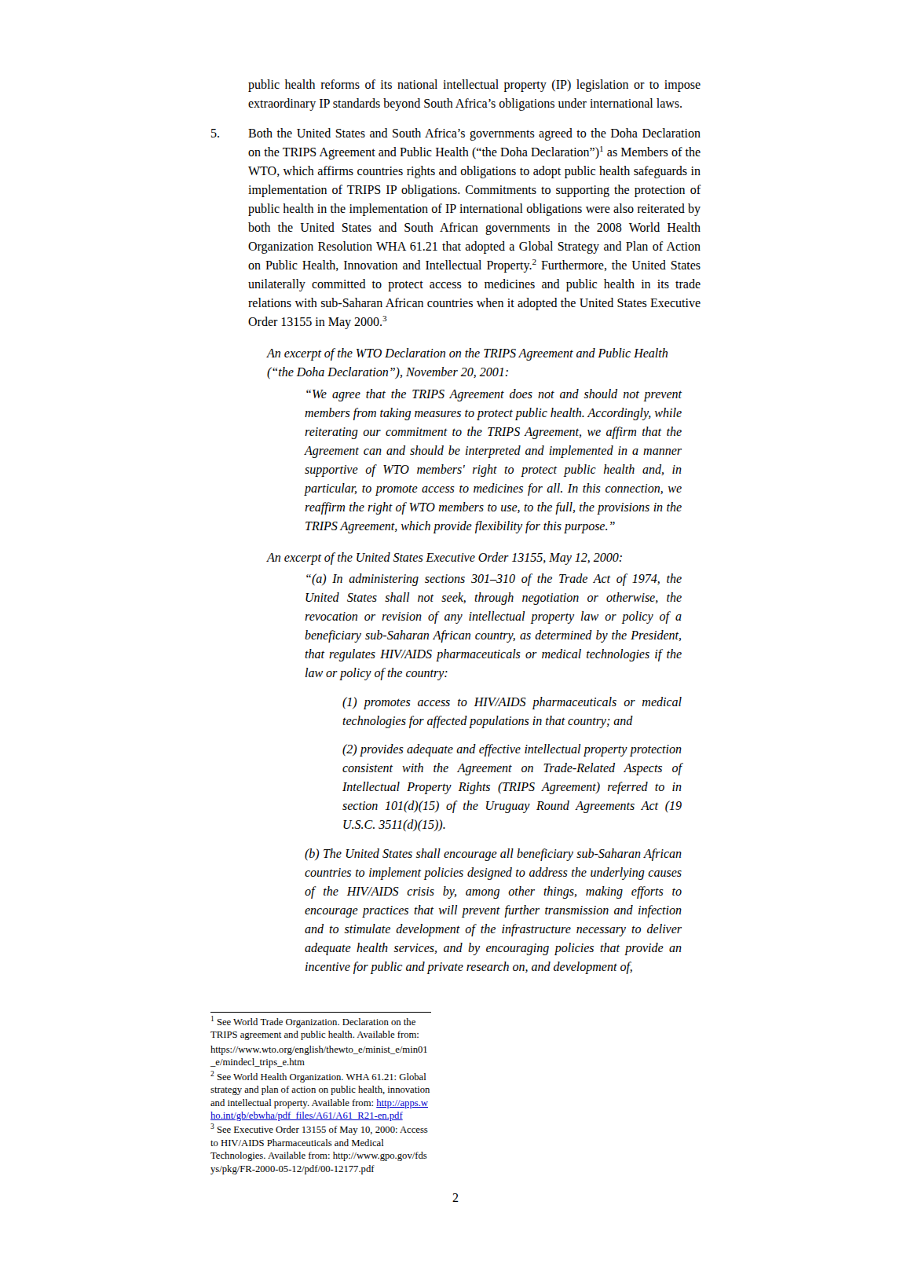public health reforms of its national intellectual property (IP) legislation or to impose extraordinary IP standards beyond South Africa’s obligations under international laws.
5. Both the United States and South Africa’s governments agreed to the Doha Declaration on the TRIPS Agreement and Public Health (“the Doha Declaration”)1 as Members of the WTO, which affirms countries rights and obligations to adopt public health safeguards in implementation of TRIPS IP obligations. Commitments to supporting the protection of public health in the implementation of IP international obligations were also reiterated by both the United States and South African governments in the 2008 World Health Organization Resolution WHA 61.21 that adopted a Global Strategy and Plan of Action on Public Health, Innovation and Intellectual Property.2 Furthermore, the United States unilaterally committed to protect access to medicines and public health in its trade relations with sub-Saharan African countries when it adopted the United States Executive Order 13155 in May 2000.3
An excerpt of the WTO Declaration on the TRIPS Agreement and Public Health (“the Doha Declaration”), November 20, 2001:
“We agree that the TRIPS Agreement does not and should not prevent members from taking measures to protect public health. Accordingly, while reiterating our commitment to the TRIPS Agreement, we affirm that the Agreement can and should be interpreted and implemented in a manner supportive of WTO members' right to protect public health and, in particular, to promote access to medicines for all. In this connection, we reaffirm the right of WTO members to use, to the full, the provisions in the TRIPS Agreement, which provide flexibility for this purpose.”
An excerpt of the United States Executive Order 13155, May 12, 2000:
“(a) In administering sections 301–310 of the Trade Act of 1974, the United States shall not seek, through negotiation or otherwise, the revocation or revision of any intellectual property law or policy of a beneficiary sub-Saharan African country, as determined by the President, that regulates HIV/AIDS pharmaceuticals or medical technologies if the law or policy of the country:
(1) promotes access to HIV/AIDS pharmaceuticals or medical technologies for affected populations in that country; and
(2) provides adequate and effective intellectual property protection consistent with the Agreement on Trade-Related Aspects of Intellectual Property Rights (TRIPS Agreement) referred to in section 101(d)(15) of the Uruguay Round Agreements Act (19 U.S.C. 3511(d)(15)).
(b) The United States shall encourage all beneficiary sub-Saharan African countries to implement policies designed to address the underlying causes of the HIV/AIDS crisis by, among other things, making efforts to encourage practices that will prevent further transmission and infection and to stimulate development of the infrastructure necessary to deliver adequate health services, and by encouraging policies that provide an incentive for public and private research on, and development of,
1 See World Trade Organization. Declaration on the TRIPS agreement and public health. Available from:
https://www.wto.org/english/thewto_e/minist_e/min01_e/mindecl_trips_e.htm
2 See World Health Organization. WHA 61.21: Global strategy and plan of action on public health, innovation and intellectual property. Available from: http://apps.who.int/gb/ebwha/pdf_files/A61/A61_R21-en.pdf
3 See Executive Order 13155 of May 10, 2000: Access to HIV/AIDS Pharmaceuticals and Medical Technologies. Available from: http://www.gpo.gov/fdsys/pkg/FR-2000-05-12/pdf/00-12177.pdf
2